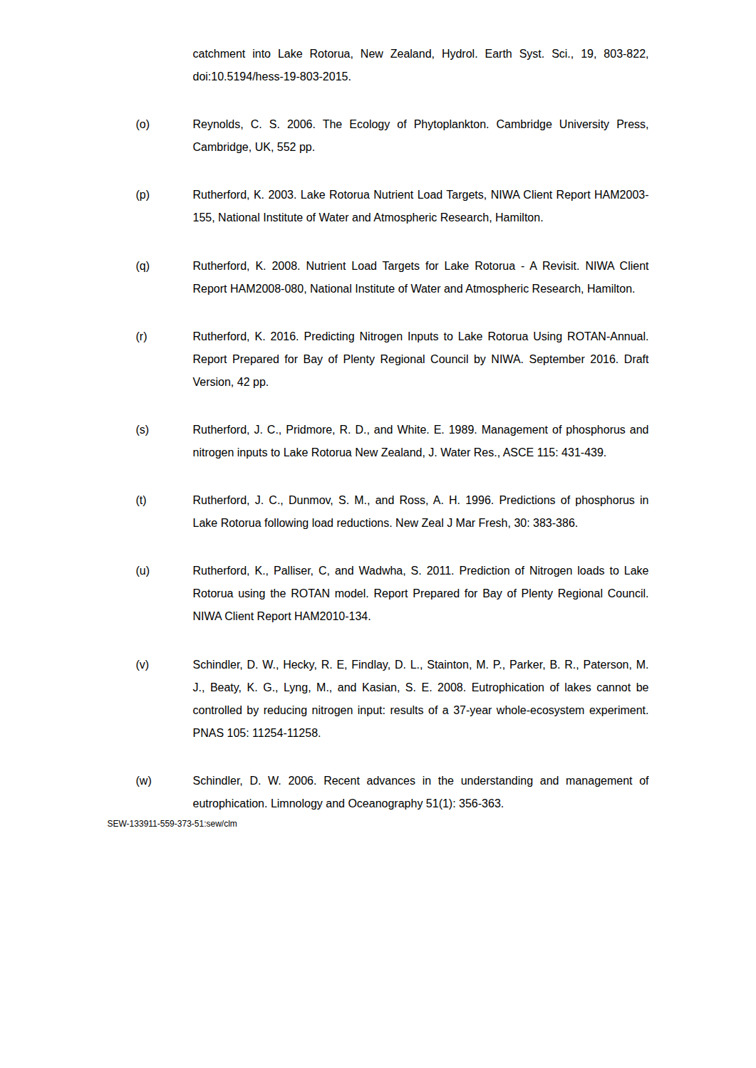catchment into Lake Rotorua, New Zealand, Hydrol. Earth Syst. Sci., 19, 803-822, doi:10.5194/hess-19-803-2015.
(o) Reynolds, C. S. 2006. The Ecology of Phytoplankton. Cambridge University Press, Cambridge, UK, 552 pp.
(p) Rutherford, K. 2003. Lake Rotorua Nutrient Load Targets, NIWA Client Report HAM2003-155, National Institute of Water and Atmospheric Research, Hamilton.
(q) Rutherford, K. 2008. Nutrient Load Targets for Lake Rotorua - A Revisit. NIWA Client Report HAM2008-080, National Institute of Water and Atmospheric Research, Hamilton.
(r) Rutherford, K. 2016. Predicting Nitrogen Inputs to Lake Rotorua Using ROTAN-Annual. Report Prepared for Bay of Plenty Regional Council by NIWA. September 2016. Draft Version, 42 pp.
(s) Rutherford, J. C., Pridmore, R. D., and White. E. 1989. Management of phosphorus and nitrogen inputs to Lake Rotorua New Zealand, J. Water Res., ASCE 115: 431-439.
(t) Rutherford, J. C., Dunmov, S. M., and Ross, A. H. 1996. Predictions of phosphorus in Lake Rotorua following load reductions. New Zeal J Mar Fresh, 30: 383-386.
(u) Rutherford, K., Palliser, C, and Wadwha, S. 2011. Prediction of Nitrogen loads to Lake Rotorua using the ROTAN model. Report Prepared for Bay of Plenty Regional Council. NIWA Client Report HAM2010-134.
(v) Schindler, D. W., Hecky, R. E, Findlay, D. L., Stainton, M. P., Parker, B. R., Paterson, M. J., Beaty, K. G., Lyng, M., and Kasian, S. E. 2008. Eutrophication of lakes cannot be controlled by reducing nitrogen input: results of a 37-year whole-ecosystem experiment. PNAS 105: 11254-11258.
(w) Schindler, D. W. 2006. Recent advances in the understanding and management of eutrophication. Limnology and Oceanography 51(1): 356-363.
SEW-133911-559-373-51:sew/clm